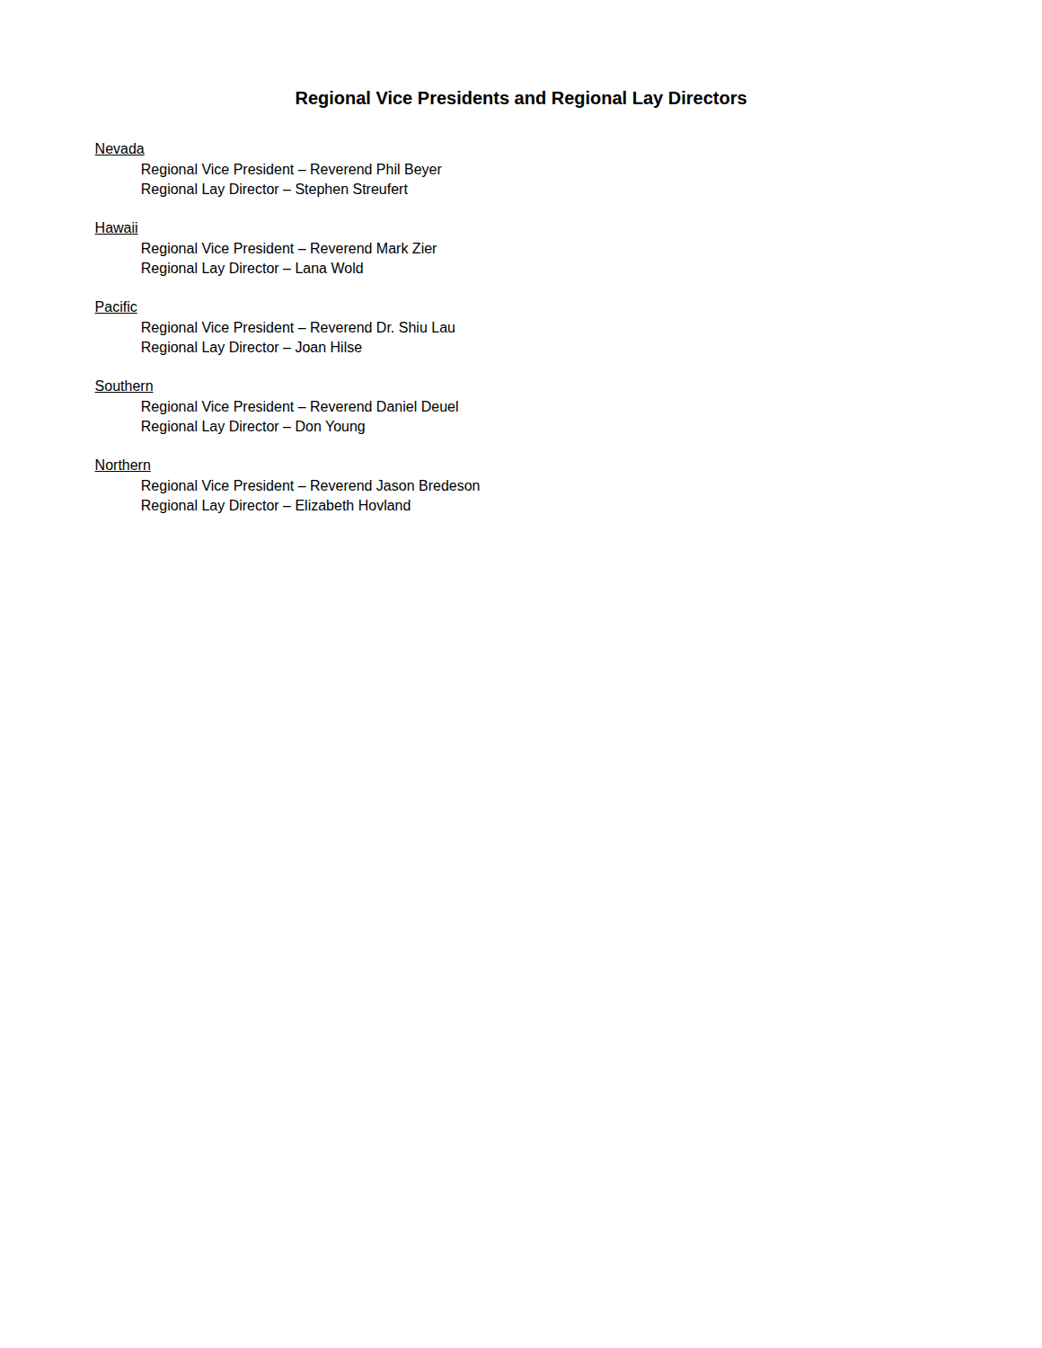Regional Vice Presidents and Regional Lay Directors
Nevada
Regional Vice President – Reverend Phil Beyer
Regional Lay Director – Stephen Streufert
Hawaii
Regional Vice President – Reverend Mark Zier
Regional Lay Director – Lana Wold
Pacific
Regional Vice President – Reverend Dr. Shiu Lau
Regional Lay Director – Joan Hilse
Southern
Regional Vice President – Reverend Daniel Deuel
Regional Lay Director – Don Young
Northern
Regional Vice President – Reverend Jason Bredeson
Regional Lay Director – Elizabeth Hovland